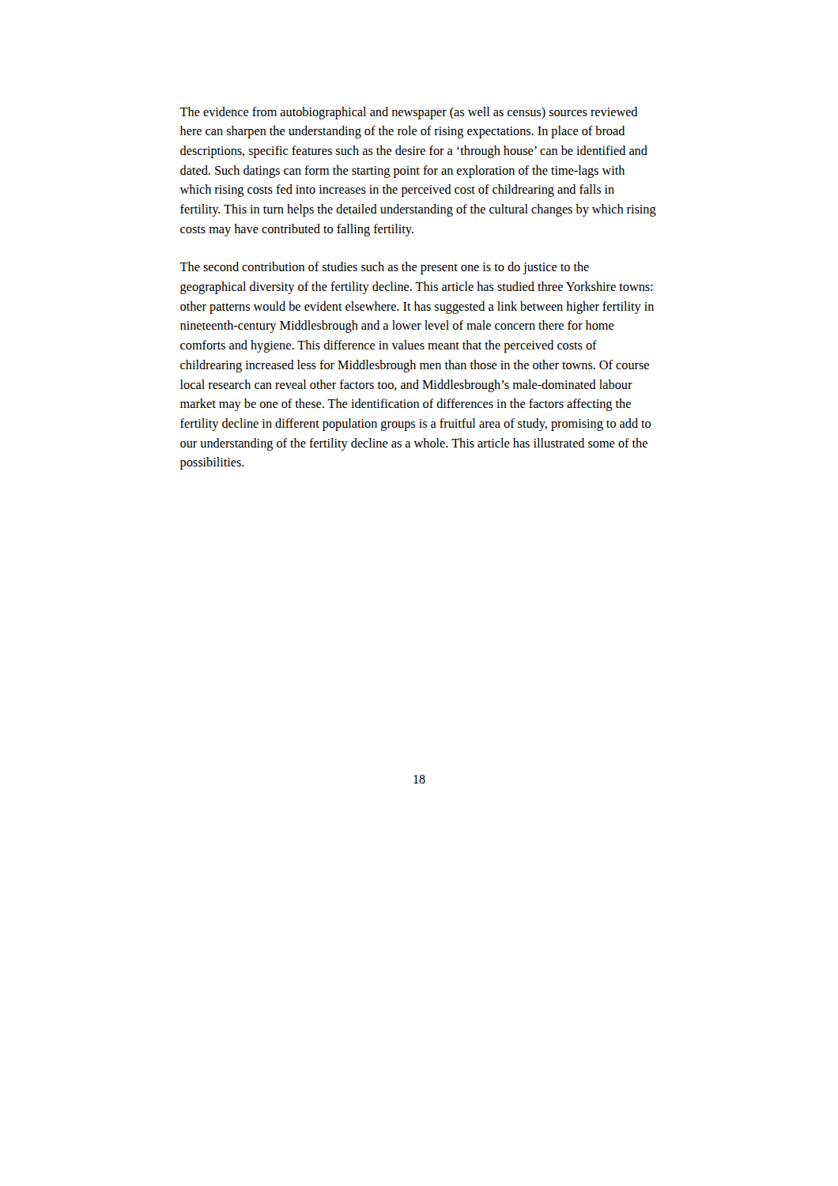The evidence from autobiographical and newspaper (as well as census) sources reviewed here can sharpen the understanding of the role of rising expectations. In place of broad descriptions, specific features such as the desire for a ‘through house’ can be identified and dated. Such datings can form the starting point for an exploration of the time-lags with which rising costs fed into increases in the perceived cost of childrearing and falls in fertility. This in turn helps the detailed understanding of the cultural changes by which rising costs may have contributed to falling fertility.
The second contribution of studies such as the present one is to do justice to the geographical diversity of the fertility decline. This article has studied three Yorkshire towns: other patterns would be evident elsewhere. It has suggested a link between higher fertility in nineteenth-century Middlesbrough and a lower level of male concern there for home comforts and hygiene. This difference in values meant that the perceived costs of childrearing increased less for Middlesbrough men than those in the other towns. Of course local research can reveal other factors too, and Middlesbrough’s male-dominated labour market may be one of these. The identification of differences in the factors affecting the fertility decline in different population groups is a fruitful area of study, promising to add to our understanding of the fertility decline as a whole. This article has illustrated some of the possibilities.
18